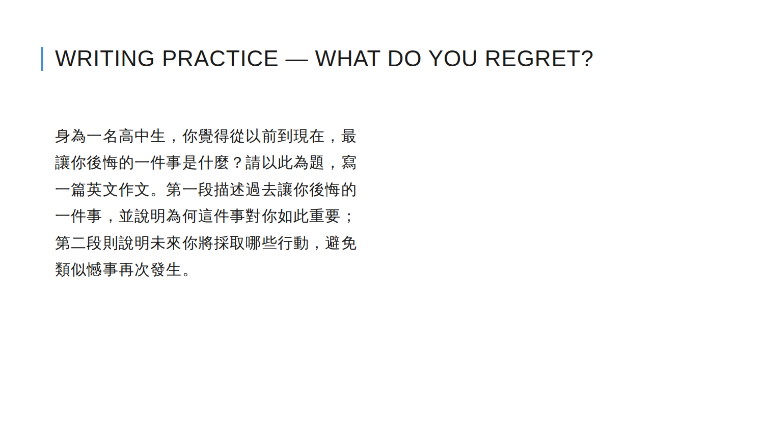Writing Practice — What Do You Regret?
身為一名高中生，你覺得從以前到現在，最讓你後悔的一件事是什麼？請以此為題，寫一篇英文作文。第一段描述過去讓你後悔的一件事，並說明為何這件事對你如此重要；第二段則說明未來你將採取哪些行動，避免類似憾事再次發生。